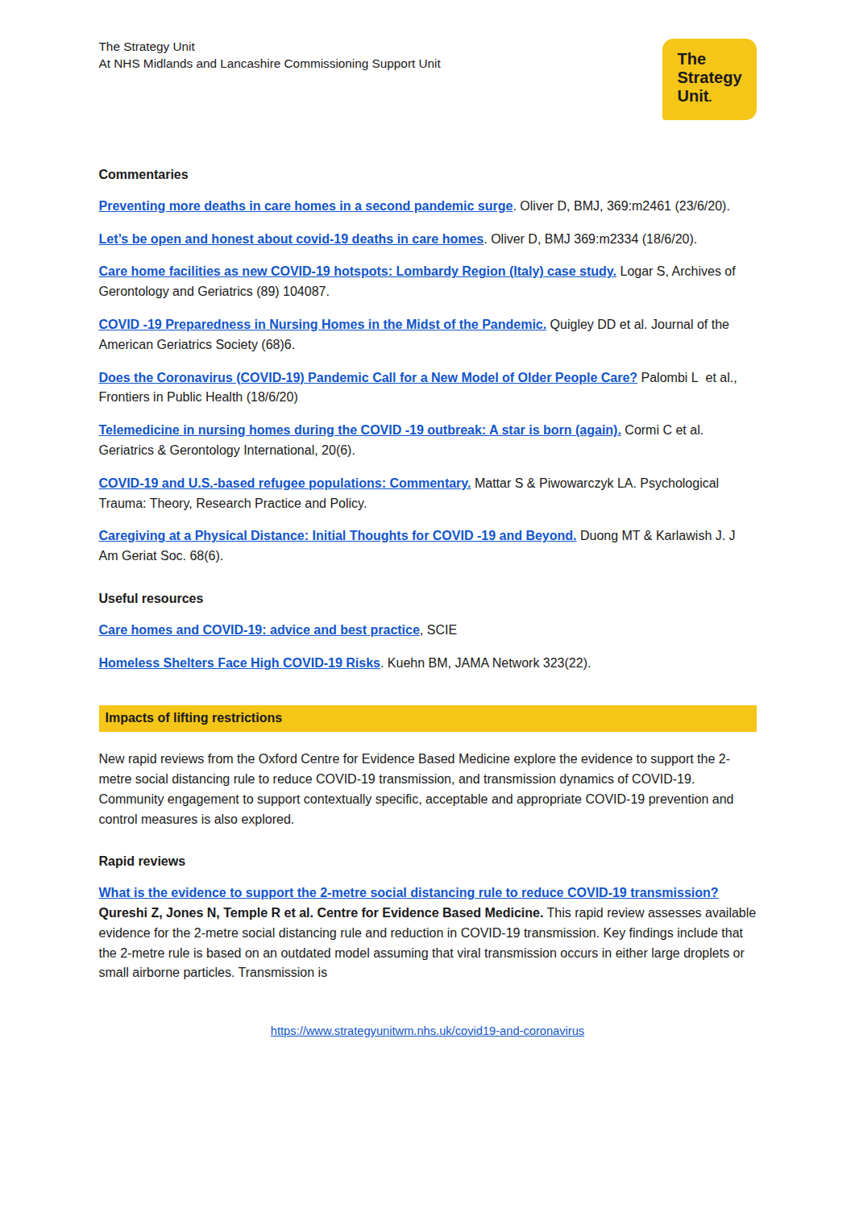The Strategy Unit
At NHS Midlands and Lancashire Commissioning Support Unit
The
Strategy
Unit.
Commentaries
Preventing more deaths in care homes in a second pandemic surge. Oliver D, BMJ, 369:m2461 (23/6/20).
Let’s be open and honest about covid-19 deaths in care homes. Oliver D, BMJ 369:m2334 (18/6/20).
Care home facilities as new COVID-19 hotspots: Lombardy Region (Italy) case study. Logar S, Archives of Gerontology and Geriatrics (89) 104087.
COVID -19 Preparedness in Nursing Homes in the Midst of the Pandemic. Quigley DD et al. Journal of the American Geriatrics Society (68)6.
Does the Coronavirus (COVID-19) Pandemic Call for a New Model of Older People Care? Palombi L et al., Frontiers in Public Health (18/6/20)
Telemedicine in nursing homes during the COVID -19 outbreak: A star is born (again). Cormi C et al. Geriatrics & Gerontology International, 20(6).
COVID-19 and U.S.-based refugee populations: Commentary. Mattar S & Piwowarczyk LA. Psychological Trauma: Theory, Research Practice and Policy.
Caregiving at a Physical Distance: Initial Thoughts for COVID -19 and Beyond. Duong MT & Karlawish J. J Am Geriat Soc. 68(6).
Useful resources
Care homes and COVID-19: advice and best practice, SCIE
Homeless Shelters Face High COVID-19 Risks. Kuehn BM, JAMA Network 323(22).
Impacts of lifting restrictions
New rapid reviews from the Oxford Centre for Evidence Based Medicine explore the evidence to support the 2-metre social distancing rule to reduce COVID-19 transmission, and transmission dynamics of COVID-19. Community engagement to support contextually specific, acceptable and appropriate COVID-19 prevention and control measures is also explored.
Rapid reviews
What is the evidence to support the 2-metre social distancing rule to reduce COVID-19 transmission? Qureshi Z, Jones N, Temple R et al. Centre for Evidence Based Medicine. This rapid review assesses available evidence for the 2-metre social distancing rule and reduction in COVID-19 transmission. Key findings include that the 2-metre rule is based on an outdated model assuming that viral transmission occurs in either large droplets or small airborne particles. Transmission is
https://www.strategyunitwm.nhs.uk/covid19-and-coronavirus